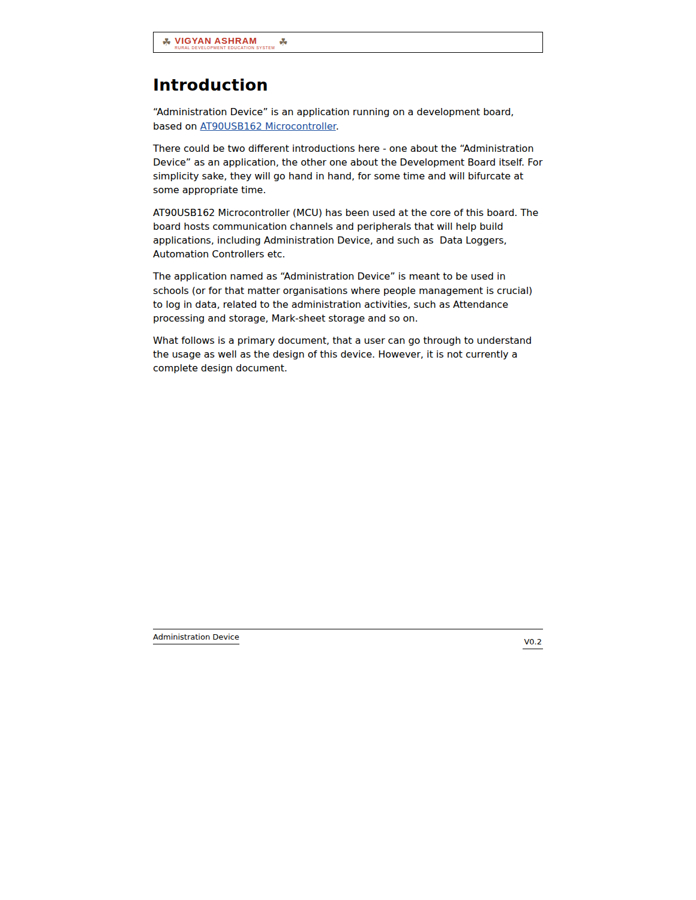☘ VIGYAN ASHRAM RURAL DEVELOPMENT EDUCATION SYSTEM ☘
Introduction
“Administration Device” is an application running on a development board, based on AT90USB162 Microcontroller.
There could be two different introductions here - one about the “Administration Device” as an application, the other one about the Development Board itself. For simplicity sake, they will go hand in hand, for some time and will bifurcate at some appropriate time.
AT90USB162 Microcontroller (MCU) has been used at the core of this board. The board hosts communication channels and peripherals that will help build applications, including Administration Device, and such as Data Loggers, Automation Controllers etc.
The application named as “Administration Device” is meant to be used in schools (or for that matter organisations where people management is crucial) to log in data, related to the administration activities, such as Attendance processing and storage, Mark-sheet storage and so on.
What follows is a primary document, that a user can go through to understand the usage as well as the design of this device. However, it is not currently a complete design document.
Administration Device V0.2